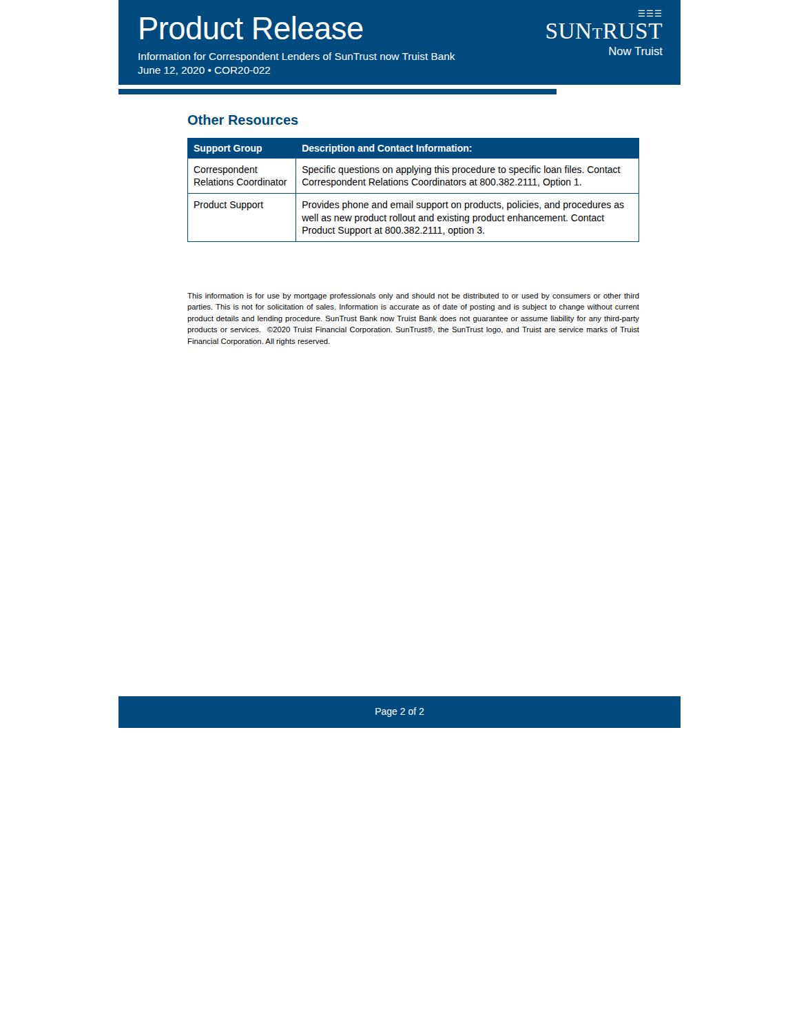☰☰☰
SUNTRUST
Now Truist
Product Release
Information for Correspondent Lenders of SunTrust now Truist Bank
June 12, 2020 • COR20-022
Other Resources
| Support Group | Description and Contact Information: |
| --- | --- |
| Correspondent Relations Coordinator | Specific questions on applying this procedure to specific loan files. Contact Correspondent Relations Coordinators at 800.382.2111, Option 1. |
| Product Support | Provides phone and email support on products, policies, and procedures as well as new product rollout and existing product enhancement. Contact Product Support at 800.382.2111, option 3. |
This information is for use by mortgage professionals only and should not be distributed to or used by consumers or other third parties. This is not for solicitation of sales. Information is accurate as of date of posting and is subject to change without current product details and lending procedure. SunTrust Bank now Truist Bank does not guarantee or assume liability for any third-party products or services. ©2020 Truist Financial Corporation. SunTrust®, the SunTrust logo, and Truist are service marks of Truist Financial Corporation. All rights reserved.
Page 2 of 2